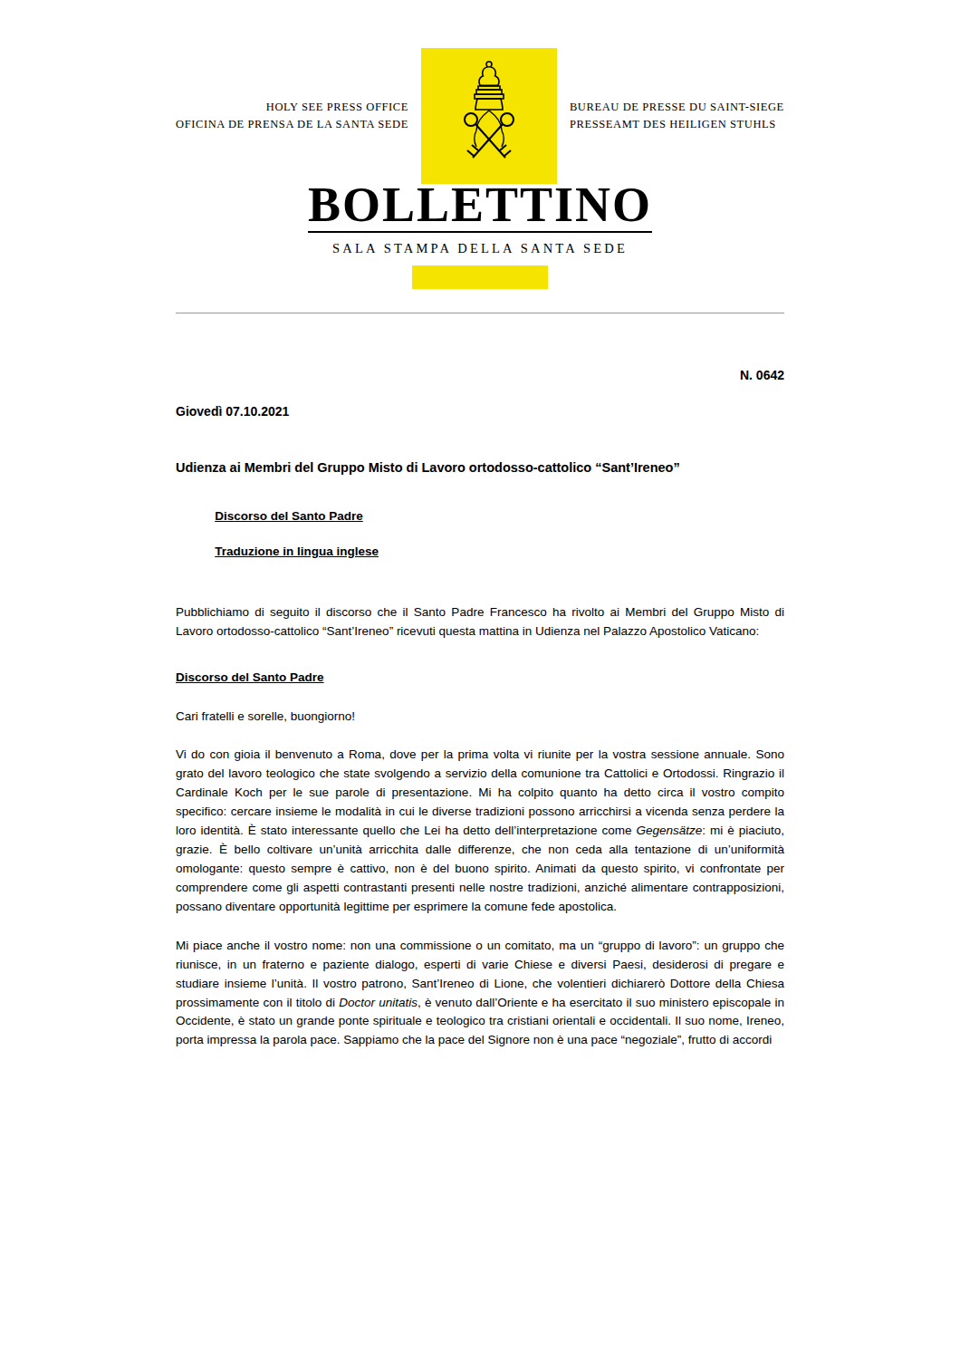HOLY SEE PRESS OFFICE
OFICINA DE PRENSA DE LA SANTA SEDE
BUREAU DE PRESSE DU SAINT-SIEGE
PRESSEAMT DES HEILIGEN STUHLS
BOLLETTINO
SALA STAMPA DELLA SANTA SEDE
N. 0642
Giovedì 07.10.2021
Udienza ai Membri del Gruppo Misto di Lavoro ortodosso-cattolico “Sant’Ireneo”
Discorso del Santo Padre
Traduzione in lingua inglese
Pubblichiamo di seguito il discorso che il Santo Padre Francesco ha rivolto ai Membri del Gruppo Misto di Lavoro ortodosso-cattolico “Sant’Ireneo” ricevuti questa mattina in Udienza nel Palazzo Apostolico Vaticano:
Discorso del Santo Padre
Cari fratelli e sorelle, buongiorno!
Vi do con gioia il benvenuto a Roma, dove per la prima volta vi riunite per la vostra sessione annuale. Sono grato del lavoro teologico che state svolgendo a servizio della comunione tra Cattolici e Ortodossi. Ringrazio il Cardinale Koch per le sue parole di presentazione. Mi ha colpito quanto ha detto circa il vostro compito specifico: cercare insieme le modalità in cui le diverse tradizioni possono arricchirsi a vicenda senza perdere la loro identità. È stato interessante quello che Lei ha detto dell’interpretazione come Gegensätze: mi è piaciuto, grazie. È bello coltivare un’unità arricchita dalle differenze, che non ceda alla tentazione di un’uniformità omologante: questo sempre è cattivo, non è del buono spirito. Animati da questo spirito, vi confrontate per comprendere come gli aspetti contrastanti presenti nelle nostre tradizioni, anziché alimentare contrapposizioni, possano diventare opportunità legittime per esprimere la comune fede apostolica.
Mi piace anche il vostro nome: non una commissione o un comitato, ma un “gruppo di lavoro”: un gruppo che riunisce, in un fraterno e paziente dialogo, esperti di varie Chiese e diversi Paesi, desiderosi di pregare e studiare insieme l’unità. Il vostro patrono, Sant’Ireneo di Lione, che volentieri dichiarerò Dottore della Chiesa prossimamente con il titolo di Doctor unitatis, è venuto dall’Oriente e ha esercitato il suo ministero episcopale in Occidente, è stato un grande ponte spirituale e teologico tra cristiani orientali e occidentali. Il suo nome, Ireneo, porta impressa la parola pace. Sappiamo che la pace del Signore non è una pace “negoziale”, frutto di accordi